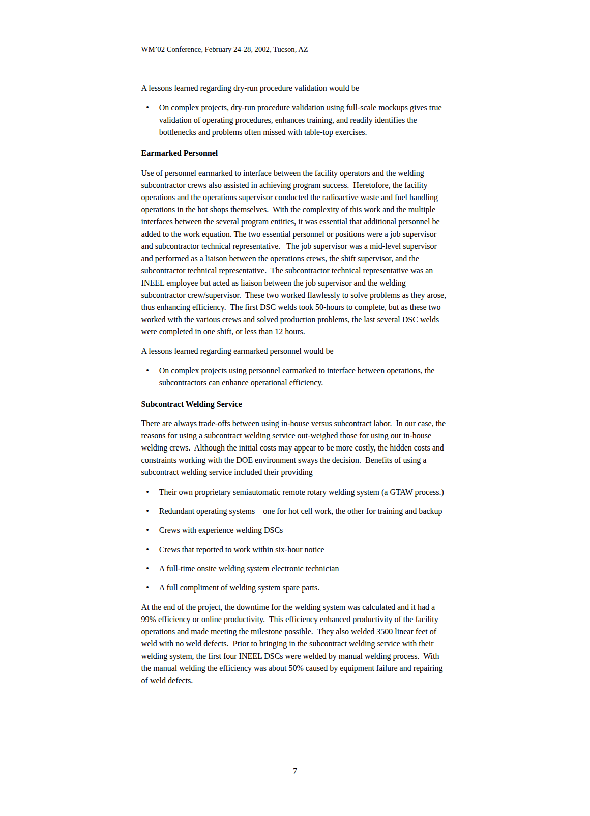WM’02 Conference, February 24-28, 2002, Tucson, AZ
A lessons learned regarding dry-run procedure validation would be
On complex projects, dry-run procedure validation using full-scale mockups gives true validation of operating procedures, enhances training, and readily identifies the bottlenecks and problems often missed with table-top exercises.
Earmarked Personnel
Use of personnel earmarked to interface between the facility operators and the welding subcontractor crews also assisted in achieving program success. Heretofore, the facility operations and the operations supervisor conducted the radioactive waste and fuel handling operations in the hot shops themselves. With the complexity of this work and the multiple interfaces between the several program entities, it was essential that additional personnel be added to the work equation. The two essential personnel or positions were a job supervisor and subcontractor technical representative. The job supervisor was a mid-level supervisor and performed as a liaison between the operations crews, the shift supervisor, and the subcontractor technical representative. The subcontractor technical representative was an INEEL employee but acted as liaison between the job supervisor and the welding subcontractor crew/supervisor. These two worked flawlessly to solve problems as they arose, thus enhancing efficiency. The first DSC welds took 50-hours to complete, but as these two worked with the various crews and solved production problems, the last several DSC welds were completed in one shift, or less than 12 hours.
A lessons learned regarding earmarked personnel would be
On complex projects using personnel earmarked to interface between operations, the subcontractors can enhance operational efficiency.
Subcontract Welding Service
There are always trade-offs between using in-house versus subcontract labor. In our case, the reasons for using a subcontract welding service out-weighed those for using our in-house welding crews. Although the initial costs may appear to be more costly, the hidden costs and constraints working with the DOE environment sways the decision. Benefits of using a subcontract welding service included their providing
Their own proprietary semiautomatic remote rotary welding system (a GTAW process.)
Redundant operating systems—one for hot cell work, the other for training and backup
Crews with experience welding DSCs
Crews that reported to work within six-hour notice
A full-time onsite welding system electronic technician
A full compliment of welding system spare parts.
At the end of the project, the downtime for the welding system was calculated and it had a 99% efficiency or online productivity. This efficiency enhanced productivity of the facility operations and made meeting the milestone possible. They also welded 3500 linear feet of weld with no weld defects. Prior to bringing in the subcontract welding service with their welding system, the first four INEEL DSCs were welded by manual welding process. With the manual welding the efficiency was about 50% caused by equipment failure and repairing of weld defects.
7